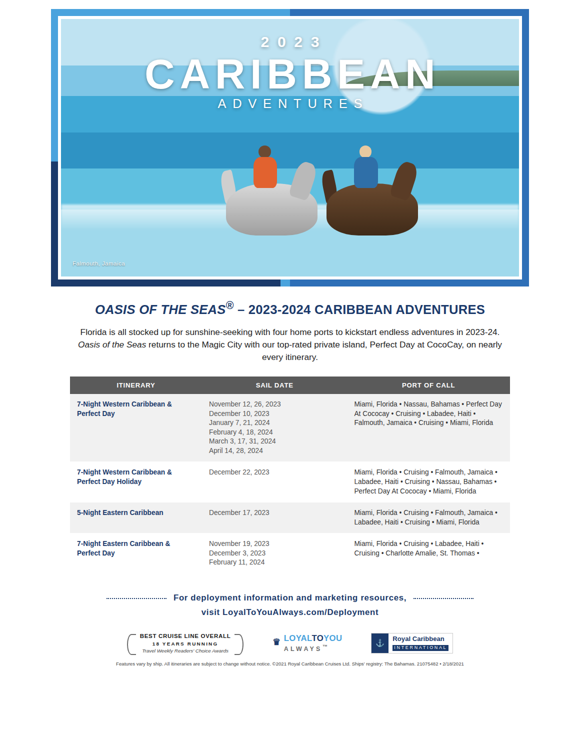2023 CARIBBEAN ADVENTURES
Falmouth, Jamaica
OASIS OF THE SEAS® – 2023-2024 CARIBBEAN ADVENTURES
Florida is all stocked up for sunshine-seeking with four home ports to kickstart endless adventures in 2023-24. Oasis of the Seas returns to the Magic City with our top-rated private island, Perfect Day at CocoCay, on nearly every itinerary.
| Itinerary | Sail Date | Port of Call |
| --- | --- | --- |
| 7-Night Western Caribbean & Perfect Day | November 12, 26, 2023 December 10, 2023 January 7, 21, 2024 February 4, 18, 2024 March 3, 17, 31, 2024 April 14, 28, 2024 | Miami, Florida • Nassau, Bahamas • Perfect Day At Cococay • Cruising • Labadee, Haiti • Falmouth, Jamaica • Cruising • Miami, Florida |
| 7-Night Western Caribbean & Perfect Day Holiday | December 22, 2023 | Miami, Florida • Cruising • Falmouth, Jamaica • Labadee, Haiti • Cruising • Nassau, Bahamas • Perfect Day At Cococay • Miami, Florida |
| 5-Night Eastern Caribbean | December 17, 2023 | Miami, Florida • Cruising • Falmouth, Jamaica • Labadee, Haiti • Cruising • Miami, Florida |
| 7-Night Eastern Caribbean & Perfect Day | November 19, 2023 December 3, 2023 February 11, 2024 | Miami, Florida • Cruising • Labadee, Haiti • Cruising • Charlotte Amalie, St. Thomas • |
For deployment information and marketing resources,
visit LoyalToYouAlways.com/Deployment
BEST CRUISE LINE OVERALL
18 YEARS RUNNING
Travel Weekly Readers' Choice Awards
♛ LOYALTOYOU ALWAYS™
⚓
Royal Caribbean
INTERNATIONAL
Features vary by ship. All itineraries are subject to change without notice. ©2021 Royal Caribbean Cruises Ltd. Ships' registry: The Bahamas. 21075482 • 2/18/2021